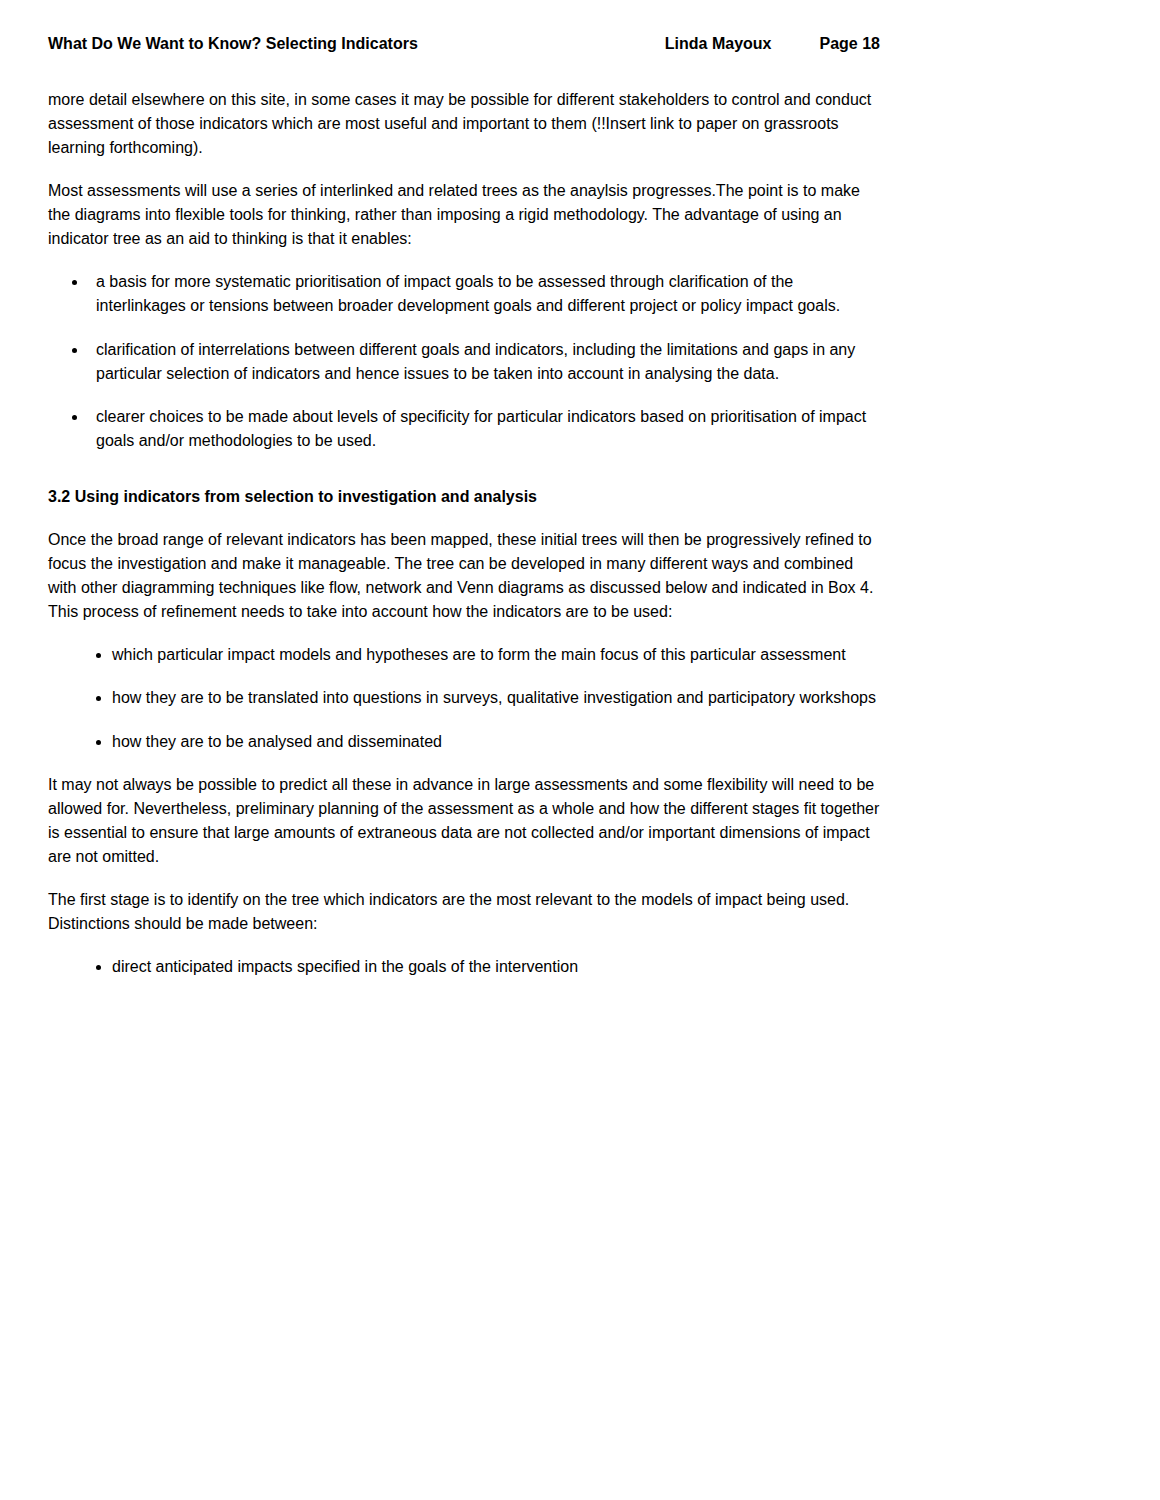What Do We Want to Know? Selecting Indicators Linda Mayoux Page 18
more detail elsewhere on this site, in some cases it may be possible for different stakeholders to control and conduct assessment of those indicators which are most useful and important to them (!!Insert link to paper on grassroots learning forthcoming).
Most assessments will use a series of interlinked and related trees as the anaylsis progresses.The point is to make the diagrams into flexible tools for thinking, rather than imposing a rigid methodology. The advantage of using an indicator tree as an aid to thinking is that it enables:
a basis for more systematic prioritisation of impact goals to be assessed through clarification of the interlinkages or tensions between broader development goals and different project or policy impact goals.
clarification of interrelations between different goals and indicators, including the limitations and gaps in any particular selection of indicators and hence issues to be taken into account in analysing the data.
clearer choices to be made about levels of specificity for particular indicators based on prioritisation of impact goals and/or methodologies to be used.
3.2 Using indicators from selection to investigation and analysis
Once the broad range of relevant indicators has been mapped, these initial trees will then be progressively refined to focus the investigation and make it manageable. The tree can be developed in many different ways and combined with other diagramming techniques like flow, network and Venn diagrams as discussed below and indicated in Box 4. This process of refinement needs to take into account how the indicators are to be used:
which particular impact models and hypotheses are to form the main focus of this particular assessment
how they are to be translated into questions in surveys, qualitative investigation and participatory workshops
how they are to be analysed and disseminated
It may not always be possible to predict all these in advance in large assessments and some flexibility will need to be allowed for. Nevertheless, preliminary planning of the assessment as a whole and how the different stages fit together is essential to ensure that large amounts of extraneous data are not collected and/or important dimensions of impact are not omitted.
The first stage is to identify on the tree which indicators are the most relevant to the models of impact being used. Distinctions should be made between:
direct anticipated impacts specified in the goals of the intervention